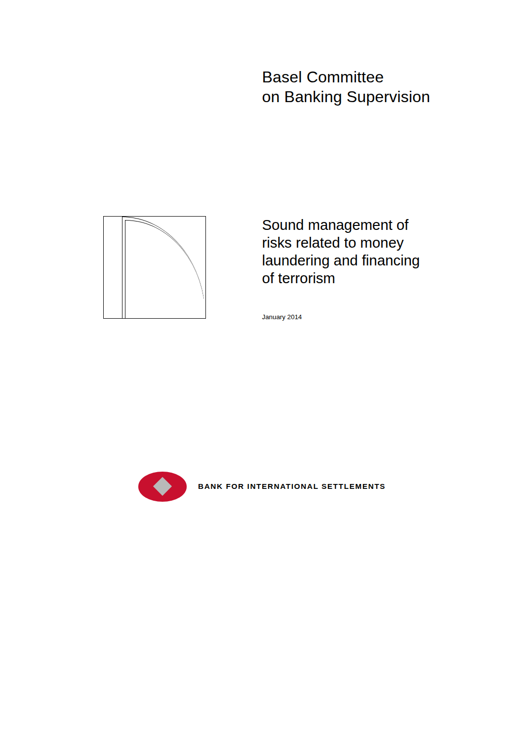Basel Committee
on Banking Supervision
Sound management of risks related to money laundering and financing of terrorism
January 2014
BANK FOR INTERNATIONAL SETTLEMENTS